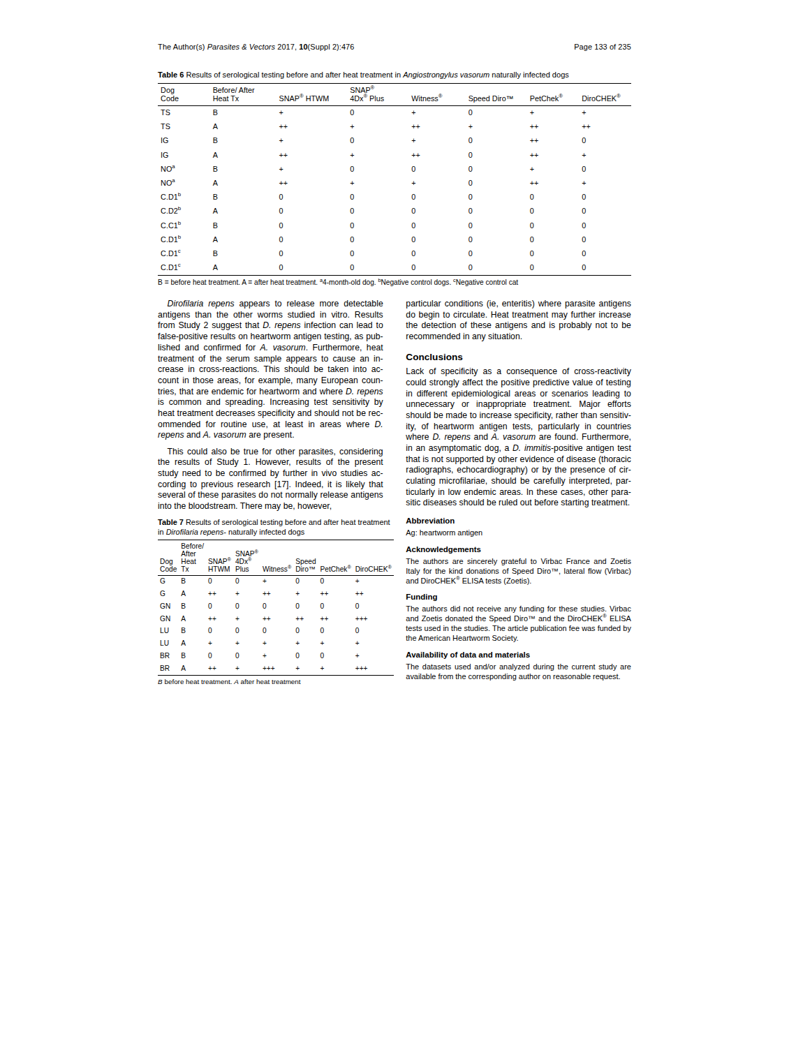The Author(s) Parasites & Vectors 2017, 10(Suppl 2):476
Page 133 of 235
Table 6 Results of serological testing before and after heat treatment in Angiostrongylus vasorum naturally infected dogs
| Dog Code | Before/ After Heat Tx | SNAP ® HTWM | SNAP ® 4Dx ® Plus | Witness ® | Speed Diro™ | PetChek ® | DiroCHEK ® |
| --- | --- | --- | --- | --- | --- | --- | --- |
| TS | B | + | 0 | + | 0 | + | + |
| TS | A | ++ | + | ++ | + | ++ | ++ |
| IG | B | + | 0 | + | 0 | ++ | 0 |
| IG | A | ++ | + | ++ | 0 | ++ | + |
| NO a | B | + | 0 | 0 | 0 | + | 0 |
| NO a | A | ++ | + | + | 0 | ++ | + |
| C.D1 b | B | 0 | 0 | 0 | 0 | 0 | 0 |
| C.D2 b | A | 0 | 0 | 0 | 0 | 0 | 0 |
| C.C1 b | B | 0 | 0 | 0 | 0 | 0 | 0 |
| C.D1 b | A | 0 | 0 | 0 | 0 | 0 | 0 |
| C.D1 c | B | 0 | 0 | 0 | 0 | 0 | 0 |
| C.D1 c | A | 0 | 0 | 0 | 0 | 0 | 0 |
B = before heat treatment. A = after heat treatment. a4-month-old dog. bNegative control dogs. cNegative control cat
Dirofilaria repens appears to release more detectable antigens than the other worms studied in vitro. Results from Study 2 suggest that D. repens infection can lead to false-positive results on heartworm antigen testing, as published and confirmed for A. vasorum. Furthermore, heat treatment of the serum sample appears to cause an increase in cross-reactions. This should be taken into account in those areas, for example, many European countries, that are endemic for heartworm and where D. repens is common and spreading. Increasing test sensitivity by heat treatment decreases specificity and should not be recommended for routine use, at least in areas where D. repens and A. vasorum are present.
This could also be true for other parasites, considering the results of Study 1. However, results of the present study need to be confirmed by further in vivo studies according to previous research [17]. Indeed, it is likely that several of these parasites do not normally release antigens into the bloodstream. There may be, however,
Table 7 Results of serological testing before and after heat treatment in Dirofilaria repens - naturally infected dogs
| Dog Code | Before/ After Heat Tx | SNAP ® HTWM | SNAP ® 4Dx ® Plus | Witness ® | Speed Diro™ | PetChek ® | DiroCHEK ® |
| --- | --- | --- | --- | --- | --- | --- | --- |
| G | B | 0 | 0 | + | 0 | 0 | + |
| G | A | ++ | + | ++ | + | ++ | ++ |
| GN | B | 0 | 0 | 0 | 0 | 0 | 0 |
| GN | A | ++ | + | ++ | ++ | ++ | +++ |
| LU | B | 0 | 0 | 0 | 0 | 0 | 0 |
| LU | A | + | + | + | + | + | + |
| BR | B | 0 | 0 | + | 0 | 0 | + |
| BR | A | ++ | + | +++ | + | + | +++ |
B before heat treatment. A after heat treatment
particular conditions (ie, enteritis) where parasite antigens do begin to circulate. Heat treatment may further increase the detection of these antigens and is probably not to be recommended in any situation.
Conclusions
Lack of specificity as a consequence of cross-reactivity could strongly affect the positive predictive value of testing in different epidemiological areas or scenarios leading to unnecessary or inappropriate treatment. Major efforts should be made to increase specificity, rather than sensitivity, of heartworm antigen tests, particularly in countries where D. repens and A. vasorum are found. Furthermore, in an asymptomatic dog, a D. immitis-positive antigen test that is not supported by other evidence of disease (thoracic radiographs, echocardiography) or by the presence of circulating microfilariae, should be carefully interpreted, particularly in low endemic areas. In these cases, other parasitic diseases should be ruled out before starting treatment.
Abbreviation
Ag: heartworm antigen
Acknowledgements
The authors are sincerely grateful to Virbac France and Zoetis Italy for the kind donations of Speed Diro™, lateral flow (Virbac) and DiroCHEK® ELISA tests (Zoetis).
Funding
The authors did not receive any funding for these studies. Virbac and Zoetis donated the Speed Diro™ and the DiroCHEK® ELISA tests used in the studies. The article publication fee was funded by the American Heartworm Society.
Availability of data and materials
The datasets used and/or analyzed during the current study are available from the corresponding author on reasonable request.